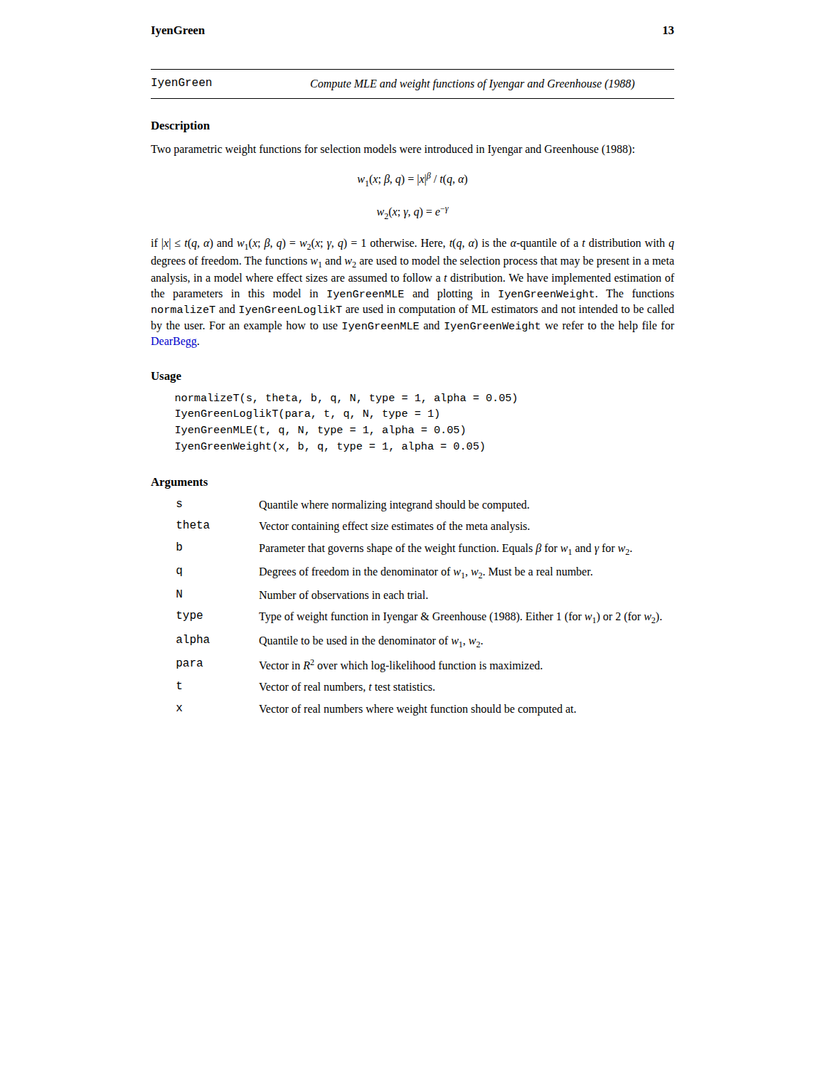IyenGreen 13
IyenGreen
Compute MLE and weight functions of Iyengar and Greenhouse (1988)
Description
Two parametric weight functions for selection models were introduced in Iyengar and Greenhouse (1988):
w1(x; β, q) = |x|β / t(q, α)
w2(x; γ, q) = e−γ
if |x| ≤ t(q, α) and w1(x; β, q) = w2(x; γ, q) = 1 otherwise. Here, t(q, α) is the α-quantile of a t distribution with q degrees of freedom. The functions w1 and w2 are used to model the selection process that may be present in a meta analysis, in a model where effect sizes are assumed to follow a t distribution. We have implemented estimation of the parameters in this model in IyenGreenMLE and plotting in IyenGreenWeight. The functions normalizeT and IyenGreenLoglikT are used in computation of ML estimators and not intended to be called by the user. For an example how to use IyenGreenMLE and IyenGreenWeight we refer to the help file for DearBegg.
Usage
normalizeT(s, theta, b, q, N, type = 1, alpha = 0.05)
IyenGreenLoglikT(para, t, q, N, type = 1)
IyenGreenMLE(t, q, N, type = 1, alpha = 0.05)
IyenGreenWeight(x, b, q, type = 1, alpha = 0.05)
Arguments
s
Quantile where normalizing integrand should be computed.
theta
Vector containing effect size estimates of the meta analysis.
b
Parameter that governs shape of the weight function. Equals β for w1 and γ for w2.
q
Degrees of freedom in the denominator of w1, w2. Must be a real number.
N
Number of observations in each trial.
type
Type of weight function in Iyengar & Greenhouse (1988). Either 1 (for w1) or 2 (for w2).
alpha
Quantile to be used in the denominator of w1, w2.
para
Vector in R2 over which log-likelihood function is maximized.
t
Vector of real numbers, t test statistics.
x
Vector of real numbers where weight function should be computed at.